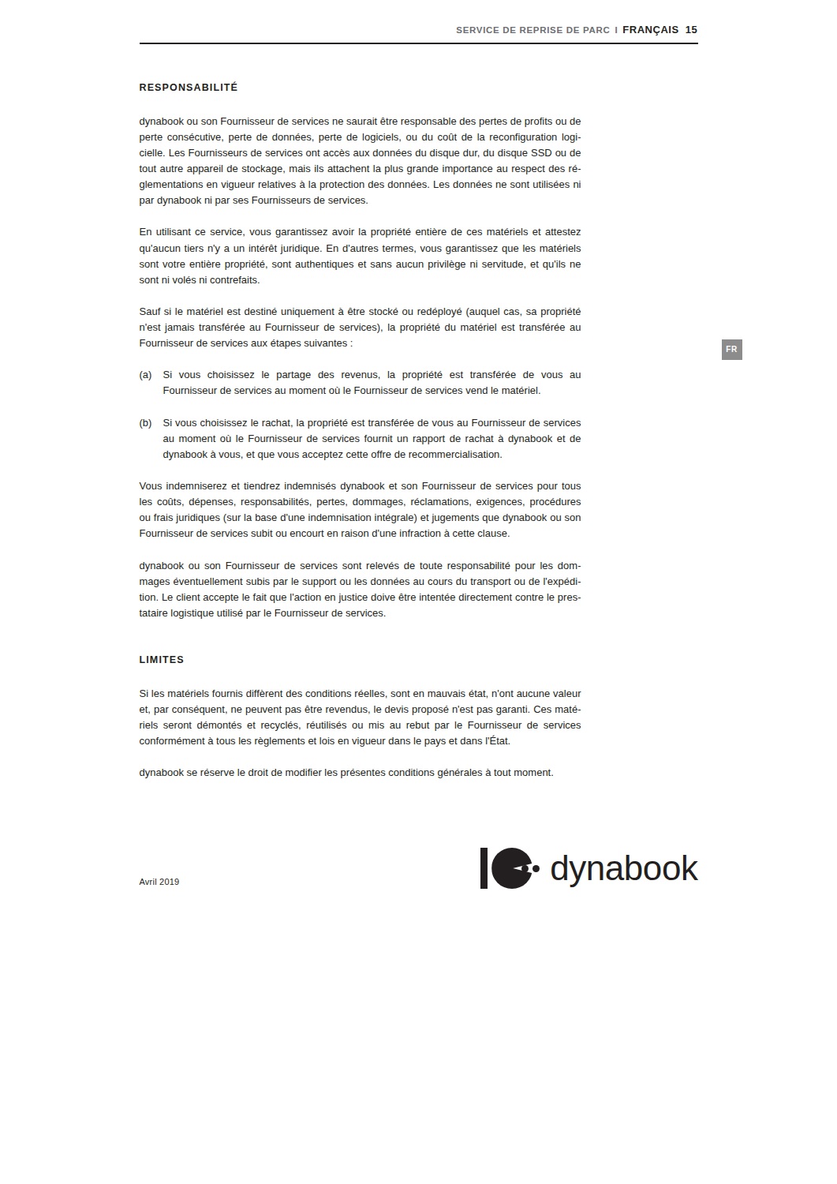SERVICE DE REPRISE DE PARCIFRANÇAIS 15
FR
RESPONSABILITÉ
dynabook ou son Fournisseur de services ne saurait être responsable des pertes de profits ou de perte consécutive, perte de données, perte de logiciels, ou du coût de la reconfiguration logicielle. Les Fournisseurs de services ont accès aux données du disque dur, du disque SSD ou de tout autre appareil de stockage, mais ils attachent la plus grande importance au respect des réglementations en vigueur relatives à la protection des données. Les données ne sont utilisées ni par dynabook ni par ses Fournisseurs de services.
En utilisant ce service, vous garantissez avoir la propriété entière de ces matériels et attestez qu'aucun tiers n'y a un intérêt juridique. En d'autres termes, vous garantissez que les matériels sont votre entière propriété, sont authentiques et sans aucun privilège ni servitude, et qu'ils ne sont ni volés ni contrefaits.
Sauf si le matériel est destiné uniquement à être stocké ou redéployé (auquel cas, sa propriété n'est jamais transférée au Fournisseur de services), la propriété du matériel est transférée au Fournisseur de services aux étapes suivantes :
(a) Si vous choisissez le partage des revenus, la propriété est transférée de vous au Fournisseur de services au moment où le Fournisseur de services vend le matériel.
(b) Si vous choisissez le rachat, la propriété est transférée de vous au Fournisseur de services au moment où le Fournisseur de services fournit un rapport de rachat à dynabook et de dynabook à vous, et que vous acceptez cette offre de recommercialisation.
Vous indemniserez et tiendrez indemnisés dynabook et son Fournisseur de services pour tous les coûts, dépenses, responsabilités, pertes, dommages, réclamations, exigences, procédures ou frais juridiques (sur la base d'une indemnisation intégrale) et jugements que dynabook ou son Fournisseur de services subit ou encourt en raison d'une infraction à cette clause.
dynabook ou son Fournisseur de services sont relevés de toute responsabilité pour les dommages éventuellement subis par le support ou les données au cours du transport ou de l'expédition. Le client accepte le fait que l'action en justice doive être intentée directement contre le prestataire logistique utilisé par le Fournisseur de services.
LIMITES
Si les matériels fournis diffèrent des conditions réelles, sont en mauvais état, n'ont aucune valeur et, par conséquent, ne peuvent pas être revendus, le devis proposé n'est pas garanti. Ces matériels seront démontés et recyclés, réutilisés ou mis au rebut par le Fournisseur de services conformément à tous les règlements et lois en vigueur dans le pays et dans l'État.
dynabook se réserve le droit de modifier les présentes conditions générales à tout moment.
Avril 2019
dynabook